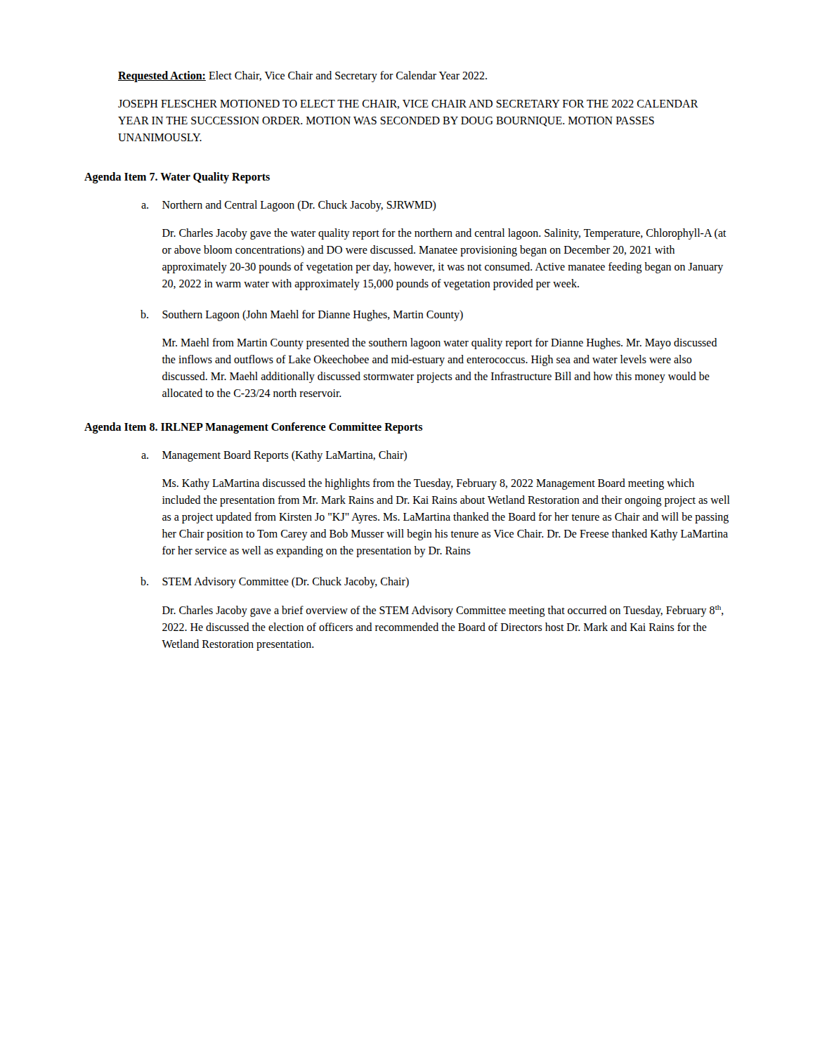Requested Action: Elect Chair, Vice Chair and Secretary for Calendar Year 2022.
JOSEPH FLESCHER MOTIONED TO ELECT THE CHAIR, VICE CHAIR AND SECRETARY FOR THE 2022 CALENDAR YEAR IN THE SUCCESSION ORDER. MOTION WAS SECONDED BY DOUG BOURNIQUE. MOTION PASSES UNANIMOUSLY.
Agenda Item 7. Water Quality Reports
Northern and Central Lagoon (Dr. Chuck Jacoby, SJRWMD)
Dr. Charles Jacoby gave the water quality report for the northern and central lagoon. Salinity, Temperature, Chlorophyll-A (at or above bloom concentrations) and DO were discussed. Manatee provisioning began on December 20, 2021 with approximately 20-30 pounds of vegetation per day, however, it was not consumed. Active manatee feeding began on January 20, 2022 in warm water with approximately 15,000 pounds of vegetation provided per week.
Southern Lagoon (John Maehl for Dianne Hughes, Martin County)
Mr. Maehl from Martin County presented the southern lagoon water quality report for Dianne Hughes. Mr. Mayo discussed the inflows and outflows of Lake Okeechobee and mid-estuary and enterococcus. High sea and water levels were also discussed. Mr. Maehl additionally discussed stormwater projects and the Infrastructure Bill and how this money would be allocated to the C-23/24 north reservoir.
Agenda Item 8. IRLNEP Management Conference Committee Reports
Management Board Reports (Kathy LaMartina, Chair)
Ms. Kathy LaMartina discussed the highlights from the Tuesday, February 8, 2022 Management Board meeting which included the presentation from Mr. Mark Rains and Dr. Kai Rains about Wetland Restoration and their ongoing project as well as a project updated from Kirsten Jo "KJ" Ayres. Ms. LaMartina thanked the Board for her tenure as Chair and will be passing her Chair position to Tom Carey and Bob Musser will begin his tenure as Vice Chair. Dr. De Freese thanked Kathy LaMartina for her service as well as expanding on the presentation by Dr. Rains
STEM Advisory Committee (Dr. Chuck Jacoby, Chair)
Dr. Charles Jacoby gave a brief overview of the STEM Advisory Committee meeting that occurred on Tuesday, February 8th, 2022. He discussed the election of officers and recommended the Board of Directors host Dr. Mark and Kai Rains for the Wetland Restoration presentation.